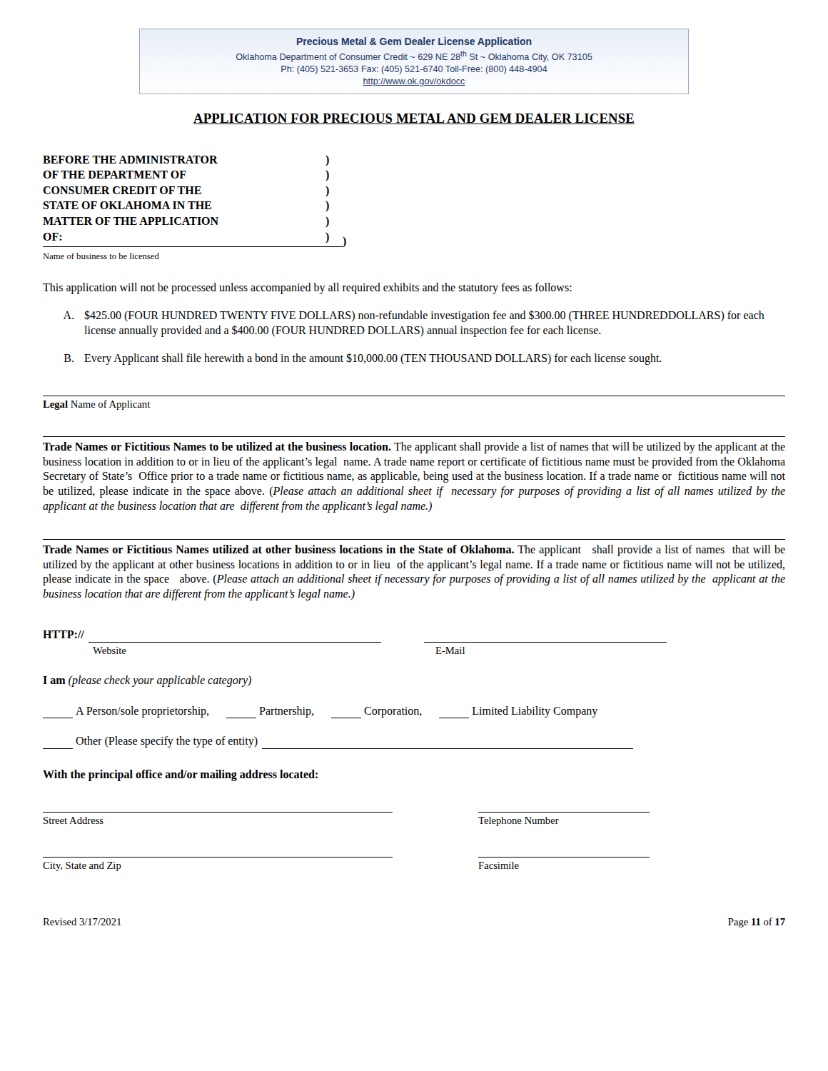Precious Metal & Gem Dealer License Application
Oklahoma Department of Consumer Credit ~ 629 NE 28th St ~ Oklahoma City, OK 73105
Ph: (405) 521-3653 Fax: (405) 521-6740 Toll-Free: (800) 448-4904
http://www.ok.gov/okdocc
APPLICATION FOR PRECIOUS METAL AND GEM DEALER LICENSE
| BEFORE THE ADMINISTRATOR | ) |
| OF THE DEPARTMENT OF | ) |
| CONSUMER CREDIT OF THE | ) |
| STATE OF OKLAHOMA IN THE | ) |
| MATTER OF THE APPLICATION | ) |
| OF: | ) |
)
Name of business to be licensed
This application will not be processed unless accompanied by all required exhibits and the statutory fees as follows:
$425.00 (FOUR HUNDRED TWENTY FIVE DOLLARS) non-refundable investigation fee and $300.00 (THREE HUNDREDDOLLARS) for each license annually provided and a $400.00 (FOUR HUNDRED DOLLARS) annual inspection fee for each license.
Every Applicant shall file herewith a bond in the amount $10,000.00 (TEN THOUSAND DOLLARS) for each license sought.
Legal Name of Applicant
Trade Names or Fictitious Names to be utilized at the business location. The applicant shall provide a list of names that will be utilized by the applicant at the business location in addition to or in lieu of the applicant’s legal name. A trade name report or certificate of fictitious name must be provided from the Oklahoma Secretary of State’s Office prior to a trade name or fictitious name, as applicable, being used at the business location. If a trade name or fictitious name will not be utilized, please indicate in the space above. (Please attach an additional sheet if necessary for purposes of providing a list of all names utilized by the applicant at the business location that are different from the applicant’s legal name.)
Trade Names or Fictitious Names utilized at other business locations in the State of Oklahoma. The applicant shall provide a list of names that will be utilized by the applicant at other business locations in addition to or in lieu of the applicant’s legal name. If a trade name or fictitious name will not be utilized, please indicate in the space above. (Please attach an additional sheet if necessary for purposes of providing a list of all names utilized by the applicant at the business location that are different from the applicant’s legal name.)
HTTP://
Website
E-Mail
I am (please check your applicable category)
A Person/sole proprietorship, Partnership, Corporation, Limited Liability Company
Other (Please specify the type of entity)
With the principal office and/or mailing address located:
Street Address
Telephone Number
City, State and Zip
Facsimile
Revised 3/17/2021
Page 11 of 17